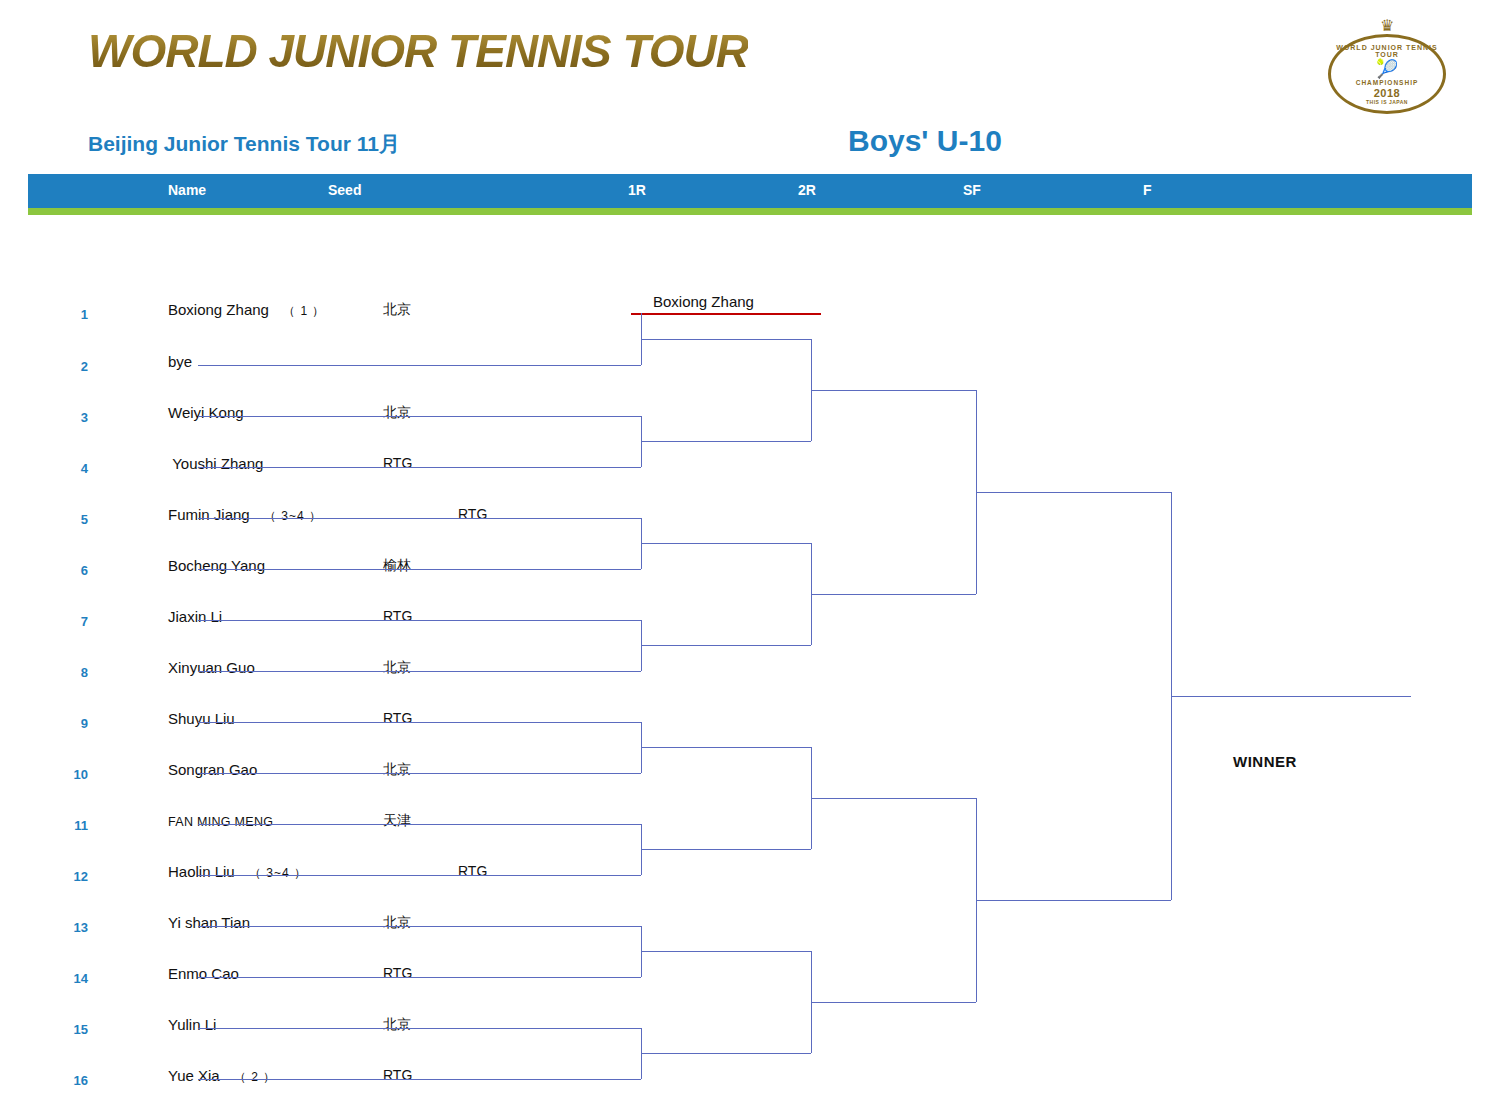WORLD JUNIOR TENNIS TOUR
♛
WORLD JUNIOR TENNIS TOUR
🎾
CHAMPIONSHIP
2018
THIS IS JAPAN
Beijing Junior Tennis Tour 11月
Boys' U-10
Name Seed 1R 2R SF F
1
Boxiong Zhang （ 1 ） 北京
2
bye
3
Weiyi Kong 北京
4
Youshi Zhang RTG
5
Fumin Jiang （ 3~4 ） RTG
6
Bocheng Yang 榆林
7
Jiaxin Li RTG
8
Xinyuan Guo 北京
9
Shuyu Liu RTG
10
Songran Gao 北京
11
FAN MING MENG 天津
12
Haolin Liu （ 3~4 ） RTG
13
Yi shan Tian 北京
14
Enmo Cao RTG
15
Yulin Li 北京
16
Yue Xia （ 2 ） RTG
Boxiong Zhang
WINNER